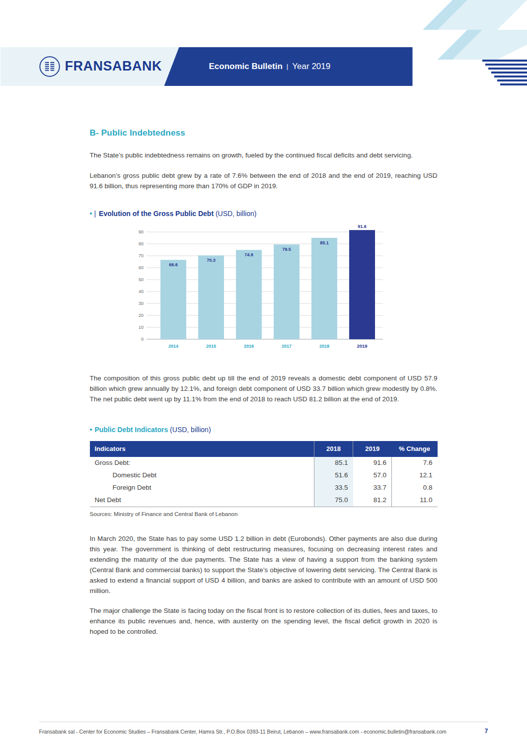FRANSABANK
Economic Bulletin | Year 2019
B- Public Indebtedness
The State’s public indebtedness remains on growth, fueled by the continued fiscal deficits and debt servicing.
Lebanon’s gross public debt grew by a rate of 7.6% between the end of 2018 and the end of 2019, reaching USD 91.6 billion, thus representing more than 170% of GDP in 2019.
•|Evolution of the Gross Public Debt (USD, billion)
90 80 70 60 50 40 30 20 10 0 66.6 70.3 74.9 79.5 85.1 91.6 2014 2015 2016 2017 2018 2019
The composition of this gross public debt up till the end of 2019 reveals a domestic debt component of USD 57.9 billion which grew annually by 12.1%, and foreign debt component of USD 33.7 billion which grew modestly by 0.8%. The net public debt went up by 11.1% from the end of 2018 to reach USD 81.2 billion at the end of 2019.
•Public Debt Indicators (USD, billion)
| Indicators | 2018 | 2019 | % Change |
| --- | --- | --- | --- |
| Gross Debt: | 85.1 | 91.6 | 7.6 |
| Domestic Debt | 51.6 | 57.0 | 12.1 |
| Foreign Debt | 33.5 | 33.7 | 0.8 |
| Net Debt | 75.0 | 81.2 | 11.0 |
Sources: Ministry of Finance and Central Bank of Lebanon
In March 2020, the State has to pay some USD 1.2 billion in debt (Eurobonds). Other payments are also due during this year. The government is thinking of debt restructuring measures, focusing on decreasing interest rates and extending the maturity of the due payments. The State has a view of having a support from the banking system (Central Bank and commercial banks) to support the State’s objective of lowering debt servicing. The Central Bank is asked to extend a financial support of USD 4 billion, and banks are asked to contribute with an amount of USD 500 million.
The major challenge the State is facing today on the fiscal front is to restore collection of its duties, fees and taxes, to enhance its public revenues and, hence, with austerity on the spending level, the fiscal deficit growth in 2020 is hoped to be controlled.
Fransabank sal - Center for Economic Studies – Fransabank Center, Hamra Str., P.O.Box 0393-11 Beirut, Lebanon – www.fransabank.com - economic.bulletin@fransabank.com
7